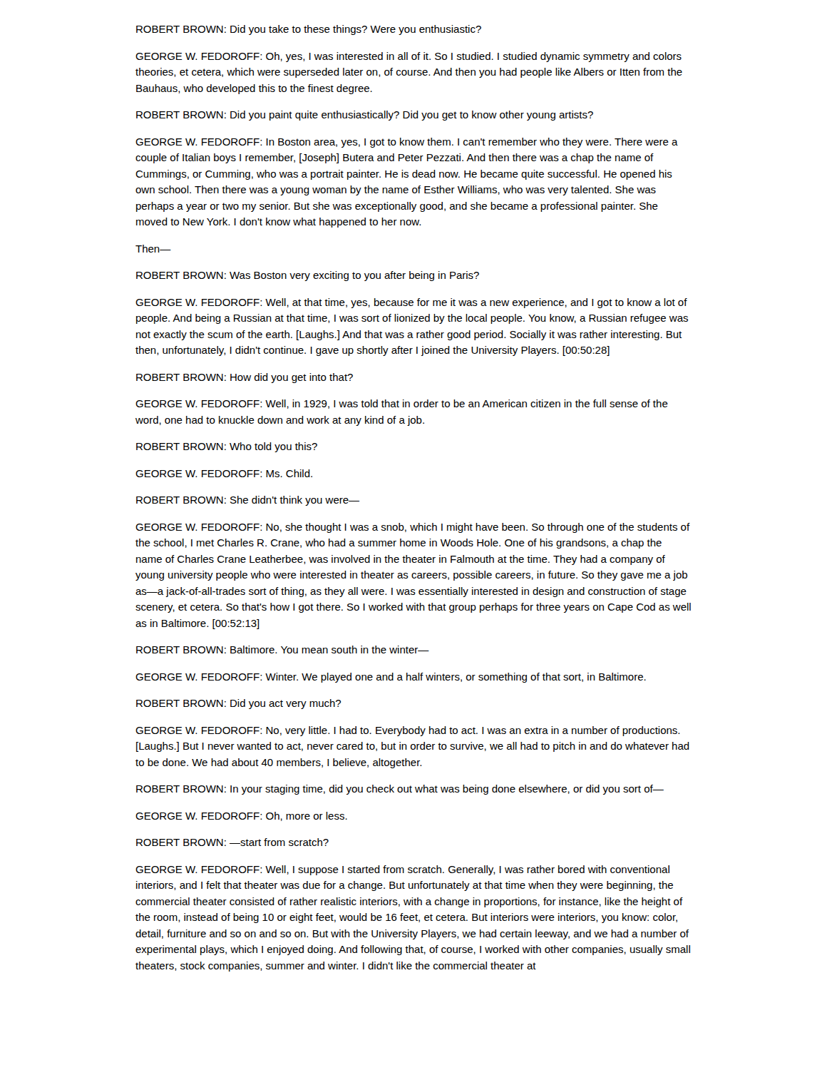ROBERT BROWN: Did you take to these things? Were you enthusiastic?
GEORGE W. FEDOROFF: Oh, yes, I was interested in all of it. So I studied. I studied dynamic symmetry and colors theories, et cetera, which were superseded later on, of course. And then you had people like Albers or Itten from the Bauhaus, who developed this to the finest degree.
ROBERT BROWN: Did you paint quite enthusiastically? Did you get to know other young artists?
GEORGE W. FEDOROFF: In Boston area, yes, I got to know them. I can't remember who they were. There were a couple of Italian boys I remember, [Joseph] Butera and Peter Pezzati. And then there was a chap the name of Cummings, or Cumming, who was a portrait painter. He is dead now. He became quite successful. He opened his own school. Then there was a young woman by the name of Esther Williams, who was very talented. She was perhaps a year or two my senior. But she was exceptionally good, and she became a professional painter. She moved to New York. I don't know what happened to her now.
Then—
ROBERT BROWN: Was Boston very exciting to you after being in Paris?
GEORGE W. FEDOROFF: Well, at that time, yes, because for me it was a new experience, and I got to know a lot of people. And being a Russian at that time, I was sort of lionized by the local people. You know, a Russian refugee was not exactly the scum of the earth. [Laughs.] And that was a rather good period. Socially it was rather interesting. But then, unfortunately, I didn't continue. I gave up shortly after I joined the University Players. [00:50:28]
ROBERT BROWN: How did you get into that?
GEORGE W. FEDOROFF: Well, in 1929, I was told that in order to be an American citizen in the full sense of the word, one had to knuckle down and work at any kind of a job.
ROBERT BROWN: Who told you this?
GEORGE W. FEDOROFF: Ms. Child.
ROBERT BROWN: She didn't think you were—
GEORGE W. FEDOROFF: No, she thought I was a snob, which I might have been. So through one of the students of the school, I met Charles R. Crane, who had a summer home in Woods Hole. One of his grandsons, a chap the name of Charles Crane Leatherbee, was involved in the theater in Falmouth at the time. They had a company of young university people who were interested in theater as careers, possible careers, in future. So they gave me a job as—a jack-of-all-trades sort of thing, as they all were. I was essentially interested in design and construction of stage scenery, et cetera. So that's how I got there. So I worked with that group perhaps for three years on Cape Cod as well as in Baltimore. [00:52:13]
ROBERT BROWN: Baltimore. You mean south in the winter—
GEORGE W. FEDOROFF: Winter. We played one and a half winters, or something of that sort, in Baltimore.
ROBERT BROWN: Did you act very much?
GEORGE W. FEDOROFF: No, very little. I had to. Everybody had to act. I was an extra in a number of productions. [Laughs.] But I never wanted to act, never cared to, but in order to survive, we all had to pitch in and do whatever had to be done. We had about 40 members, I believe, altogether.
ROBERT BROWN: In your staging time, did you check out what was being done elsewhere, or did you sort of—
GEORGE W. FEDOROFF: Oh, more or less.
ROBERT BROWN: —start from scratch?
GEORGE W. FEDOROFF: Well, I suppose I started from scratch. Generally, I was rather bored with conventional interiors, and I felt that theater was due for a change. But unfortunately at that time when they were beginning, the commercial theater consisted of rather realistic interiors, with a change in proportions, for instance, like the height of the room, instead of being 10 or eight feet, would be 16 feet, et cetera. But interiors were interiors, you know: color, detail, furniture and so on and so on. But with the University Players, we had certain leeway, and we had a number of experimental plays, which I enjoyed doing. And following that, of course, I worked with other companies, usually small theaters, stock companies, summer and winter. I didn't like the commercial theater at